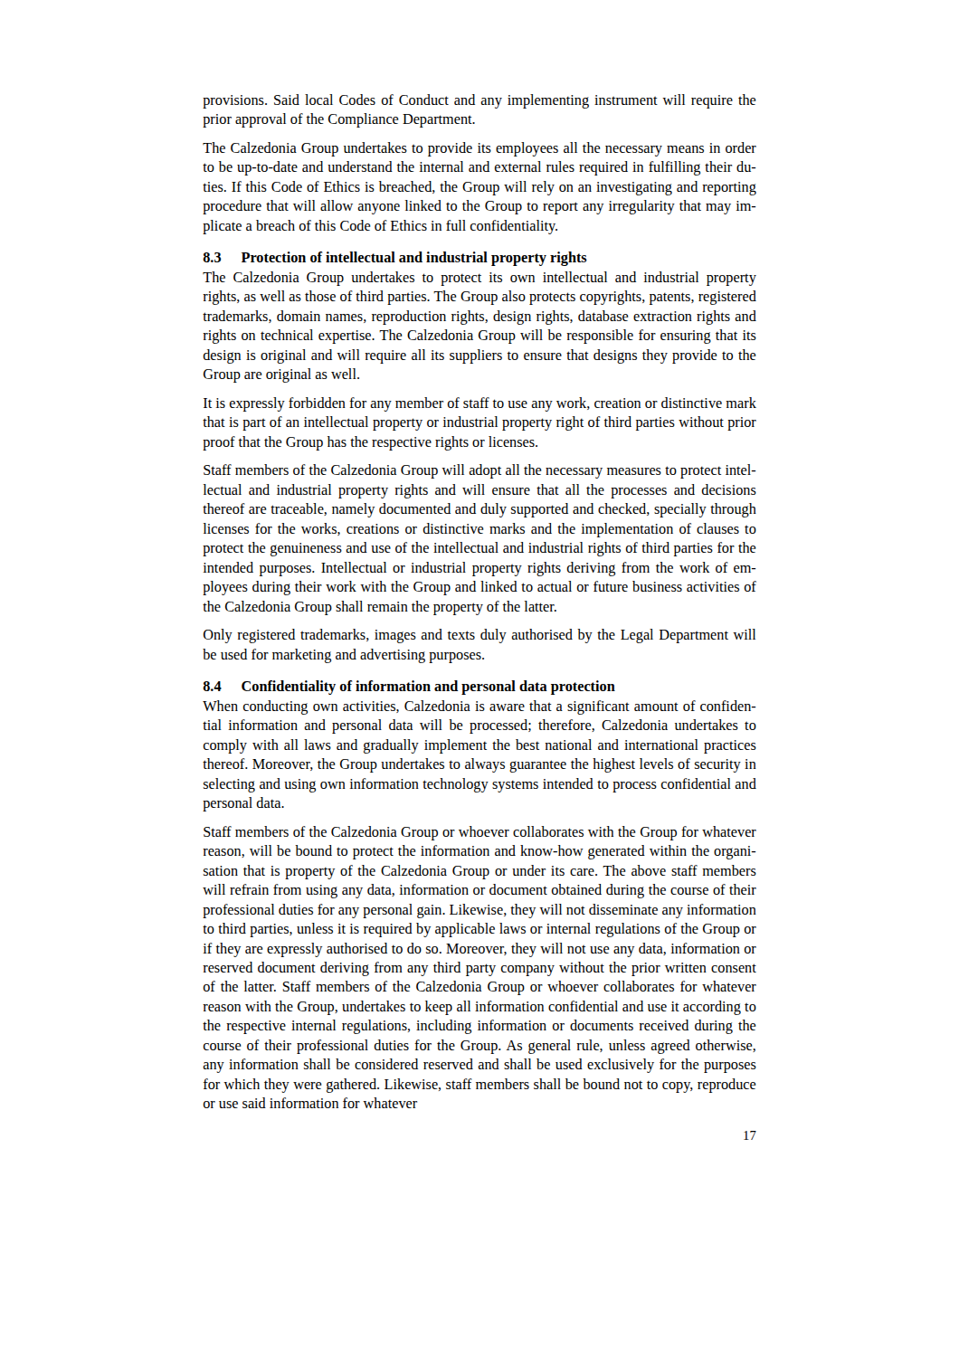provisions. Said local Codes of Conduct and any implementing instrument will require the prior approval of the Compliance Department.
The Calzedonia Group undertakes to provide its employees all the necessary means in order to be up-to-date and understand the internal and external rules required in fulfilling their duties. If this Code of Ethics is breached, the Group will rely on an investigating and reporting procedure that will allow anyone linked to the Group to report any irregularity that may implicate a breach of this Code of Ethics in full confidentiality.
8.3 Protection of intellectual and industrial property rights
The Calzedonia Group undertakes to protect its own intellectual and industrial property rights, as well as those of third parties. The Group also protects copyrights, patents, registered trademarks, domain names, reproduction rights, design rights, database extraction rights and rights on technical expertise. The Calzedonia Group will be responsible for ensuring that its design is original and will require all its suppliers to ensure that designs they provide to the Group are original as well.
It is expressly forbidden for any member of staff to use any work, creation or distinctive mark that is part of an intellectual property or industrial property right of third parties without prior proof that the Group has the respective rights or licenses.
Staff members of the Calzedonia Group will adopt all the necessary measures to protect intellectual and industrial property rights and will ensure that all the processes and decisions thereof are traceable, namely documented and duly supported and checked, specially through licenses for the works, creations or distinctive marks and the implementation of clauses to protect the genuineness and use of the intellectual and industrial rights of third parties for the intended purposes. Intellectual or industrial property rights deriving from the work of employees during their work with the Group and linked to actual or future business activities of the Calzedonia Group shall remain the property of the latter.
Only registered trademarks, images and texts duly authorised by the Legal Department will be used for marketing and advertising purposes.
8.4 Confidentiality of information and personal data protection
When conducting own activities, Calzedonia is aware that a significant amount of confidential information and personal data will be processed; therefore, Calzedonia undertakes to comply with all laws and gradually implement the best national and international practices thereof. Moreover, the Group undertakes to always guarantee the highest levels of security in selecting and using own information technology systems intended to process confidential and personal data.
Staff members of the Calzedonia Group or whoever collaborates with the Group for whatever reason, will be bound to protect the information and know-how generated within the organisation that is property of the Calzedonia Group or under its care. The above staff members will refrain from using any data, information or document obtained during the course of their professional duties for any personal gain. Likewise, they will not disseminate any information to third parties, unless it is required by applicable laws or internal regulations of the Group or if they are expressly authorised to do so. Moreover, they will not use any data, information or reserved document deriving from any third party company without the prior written consent of the latter. Staff members of the Calzedonia Group or whoever collaborates for whatever reason with the Group, undertakes to keep all information confidential and use it according to the respective internal regulations, including information or documents received during the course of their professional duties for the Group. As general rule, unless agreed otherwise, any information shall be considered reserved and shall be used exclusively for the purposes for which they were gathered. Likewise, staff members shall be bound not to copy, reproduce or use said information for whatever
17